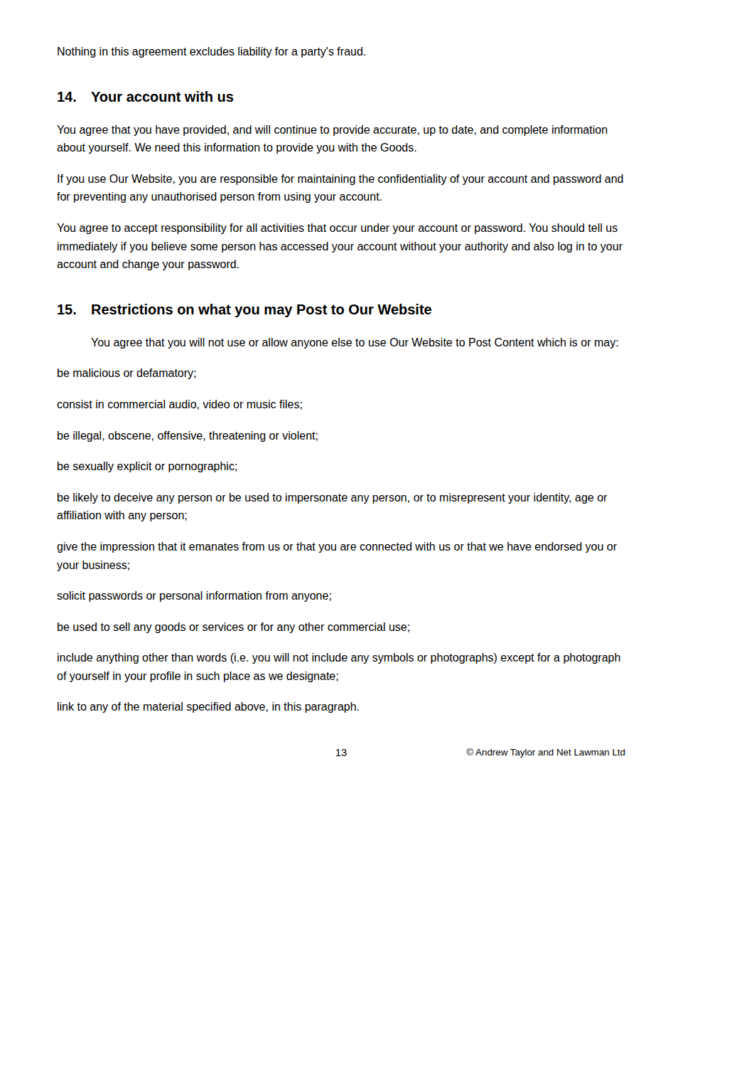Nothing in this agreement excludes liability for a party's fraud.
14. Your account with us
You agree that you have provided, and will continue to provide accurate, up to date, and complete information about yourself. We need this information to provide you with the Goods.
If you use Our Website, you are responsible for maintaining the confidentiality of your account and password and for preventing any unauthorised person from using your account.
You agree to accept responsibility for all activities that occur under your account or password. You should tell us immediately if you believe some person has accessed your account without your authority and also log in to your account and change your password.
15. Restrictions on what you may Post to Our Website
You agree that you will not use or allow anyone else to use Our Website to Post Content which is or may:
be malicious or defamatory;
consist in commercial audio, video or music files;
be illegal, obscene, offensive, threatening or violent;
be sexually explicit or pornographic;
be likely to deceive any person or be used to impersonate any person, or to misrepresent your identity, age or affiliation with any person;
give the impression that it emanates from us or that you are connected with us or that we have endorsed you or your business;
solicit passwords or personal information from anyone;
be used to sell any goods or services or for any other commercial use;
include anything other than words (i.e. you will not include any symbols or photographs) except for a photograph of yourself in your profile in such place as we designate;
link to any of the material specified above, in this paragraph.
13 © Andrew Taylor and Net Lawman Ltd